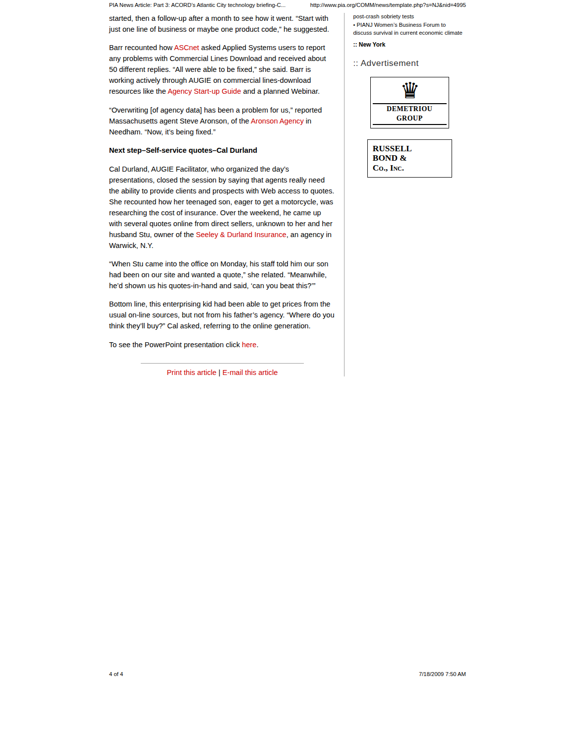PIA News Article: Part 3: ACORD’s Atlantic City technology briefing-C...
http://www.pia.org/COMM/news/template.php?s=NJ&nid=4995
started, then a follow-up after a month to see how it went. “Start with just one line of business or maybe one product code,” he suggested.
Barr recounted how ASCnet asked Applied Systems users to report any problems with Commercial Lines Download and received about 50 different replies. “All were able to be fixed,” she said. Barr is working actively through AUGIE on commercial lines-download resources like the Agency Start-up Guide and a planned Webinar.
“Overwriting [of agency data] has been a problem for us,” reported Massachusetts agent Steve Aronson, of the Aronson Agency in Needham. “Now, it’s being fixed.”
Next step–Self-service quotes–Cal Durland
Cal Durland, AUGIE Facilitator, who organized the day’s presentations, closed the session by saying that agents really need the ability to provide clients and prospects with Web access to quotes. She recounted how her teenaged son, eager to get a motorcycle, was researching the cost of insurance. Over the weekend, he came up with several quotes online from direct sellers, unknown to her and her husband Stu, owner of the Seeley & Durland Insurance, an agency in Warwick, N.Y.
“When Stu came into the office on Monday, his staff told him our son had been on our site and wanted a quote,” she related. “Meanwhile, he’d shown us his quotes-in-hand and said, ‘can you beat this?’”
Bottom line, this enterprising kid had been able to get prices from the usual on-line sources, but not from his father’s agency. “Where do you think they’ll buy?” Cal asked, referring to the online generation.
To see the PowerPoint presentation click here.
Print this article | E-mail this article
post-crash sobriety tests
• PIANJ Women’s Business Forum to discuss survival in current economic climate
:: New York
:: Advertisement
♛
DEMETRIOU GROUP
RUSSELL
BOND &
Co., Inc.
4 of 4
7/18/2009 7:50 AM